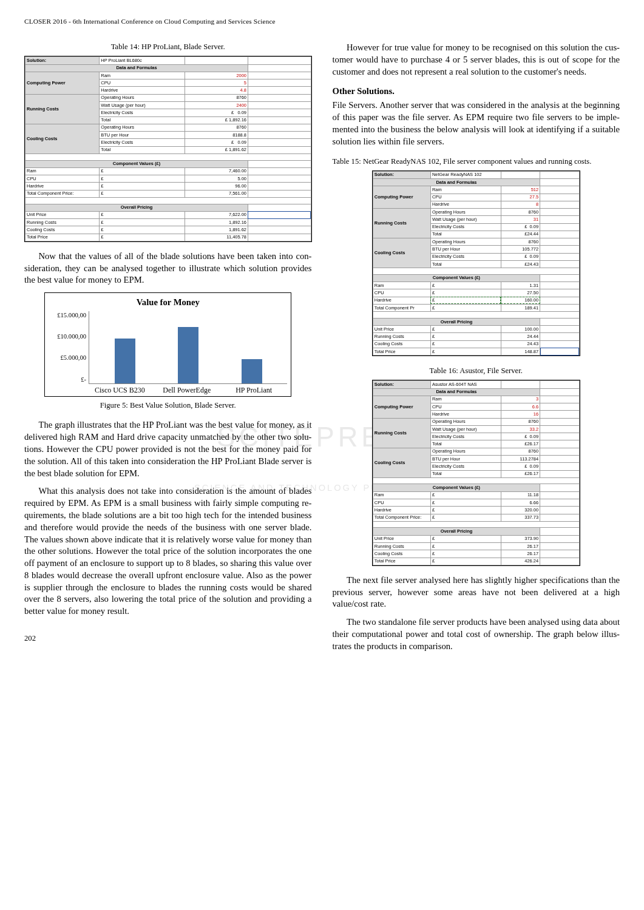SCITEPRESS
SCIENCE AND TECHNOLOGY PUBLICATIONS
CLOSER 2016 - 6th International Conference on Cloud Computing and Services Science
Table 14: HP ProLiant, Blade Server.
| Solution: | HP ProLiant BL680c | | |
| Data and Formulas | |
| Computing Power | Ram | 2000 | |
| CPU | 5 | |
| Hardrive | 4.8 | |
| Running Costs | Operating Hours | 8760 | |
| Watt Usage (per hour) | 2400 | |
| Electricity Costs | £ 0.09 | |
| Total | £ 1,892.16 | |
| Cooling Costs | Operating Hours | 8760 | |
| BTU per Hour | 8188.8 | |
| Electricity Costs | £ 0.09 | |
| Total | £ 1,891.62 | |
| Component Values (£) | |
| Ram | £ | 7,460.00 | |
| CPU | £ | 5.00 | |
| Hardrive | £ | 96.00 | |
| Total Component Price: | £ | 7,561.00 | |
| Overall Pricing | |
| Unit Price | £ | 7,622.00 | |
| Running Costs | £ | 1,892.16 | |
| Cooling Costs | £ | 1,891.62 | |
| Total Price | £ | 11,405.78 | |
Now that the values of all of the blade solutions have been taken into consideration, they can be analysed together to illustrate which solution provides the best value for money to EPM.
Value for Money
£15.000,00
£10.000,00
£5.000,00
£-
Cisco UCS B230 Dell PowerEdge HP ProLiant
Figure 5: Best Value Solution, Blade Server.
The graph illustrates that the HP ProLiant was the best value for money, as it delivered high RAM and Hard drive capacity unmatched by the other two solutions. However the CPU power provided is not the best for the money paid for the solution. All of this taken into consideration the HP ProLiant Blade server is the best blade solution for EPM.
What this analysis does not take into consideration is the amount of blades required by EPM. As EPM is a small business with fairly simple computing requirements, the blade solutions are a bit too high tech for the intended business and therefore would provide the needs of the business with one server blade. The values shown above indicate that it is relatively worse value for money than the other solutions. However the total price of the solution incorporates the one off payment of an enclosure to support up to 8 blades, so sharing this value over 8 blades would decrease the overall upfront enclosure value. Also as the power is supplier through the enclosure to blades the running costs would be shared over the 8 servers, also lowering the total price of the solution and providing a better value for money result.
202
However for true value for money to be recognised on this solution the customer would have to purchase 4 or 5 server blades, this is out of scope for the customer and does not represent a real solution to the customer's needs.
Other Solutions.
File Servers. Another server that was considered in the analysis at the beginning of this paper was the file server. As EPM require two file servers to be implemented into the business the below analysis will look at identifying if a suitable solution lies within file servers.
Table 15: NetGear ReadyNAS 102, File server component values and running costs.
| Solution: | NetGear ReadyNAS 102 | | |
| Data and Formulas | |
| Computing Power | Ram | 512 | |
| CPU | 27.5 | |
| Hardrive | 8 | |
| Running Costs | Operating Hours | 8760 | |
| Watt Usage (per hour) | 31 | |
| Electricity Costs | £ 0.09 | |
| Total | £24.44 | |
| Cooling Costs | Operating Hours | 8760 | |
| BTU per Hour | 105.772 | |
| Electricity Costs | £ 0.09 | |
| Total | £24.43 | |
| Component Values (£) | |
| Ram | £ | 1.31 | |
| CPU | £ | 27.50 | |
| Hardrive | £ | 160.00 | |
| Total Component Pr | £ | 189.41 | |
| Overall Pricing | |
| Unit Price | £ | 100.00 | |
| Running Costs | £ | 24.44 | |
| Cooling Costs | £ | 24.43 | |
| Total Price | £ | 148.87 | |
Table 16: Asustor, File Server.
| Solution: | Asustor AS-604T NAS | | |
| Data and Formulas | |
| Computing Power | Ram | 3 | |
| CPU | 6.6 | |
| Hardrive | 16 | |
| Running Costs | Operating Hours | 8760 | |
| Watt Usage (per hour) | 33.2 | |
| Electricity Costs | £ 0.09 | |
| Total | £26.17 | |
| Cooling Costs | Operating Hours | 8760 | |
| BTU per Hour | 113.2784 | |
| Electricity Costs | £ 0.09 | |
| Total | £26.17 | |
| Component Values (£) | |
| Ram | £ | 11.18 | |
| CPU | £ | 6.66 | |
| Hardrive | £ | 320.00 | |
| Total Component Price: | £ | 337.73 | |
| Overall Pricing | |
| Unit Price | £ | 373.90 | |
| Running Costs | £ | 26.17 | |
| Cooling Costs | £ | 26.17 | |
| Total Price | £ | 426.24 | |
The next file server analysed here has slightly higher specifications than the previous server, however some areas have not been delivered at a high value/cost rate.
The two standalone file server products have been analysed using data about their computational power and total cost of ownership. The graph below illustrates the products in comparison.